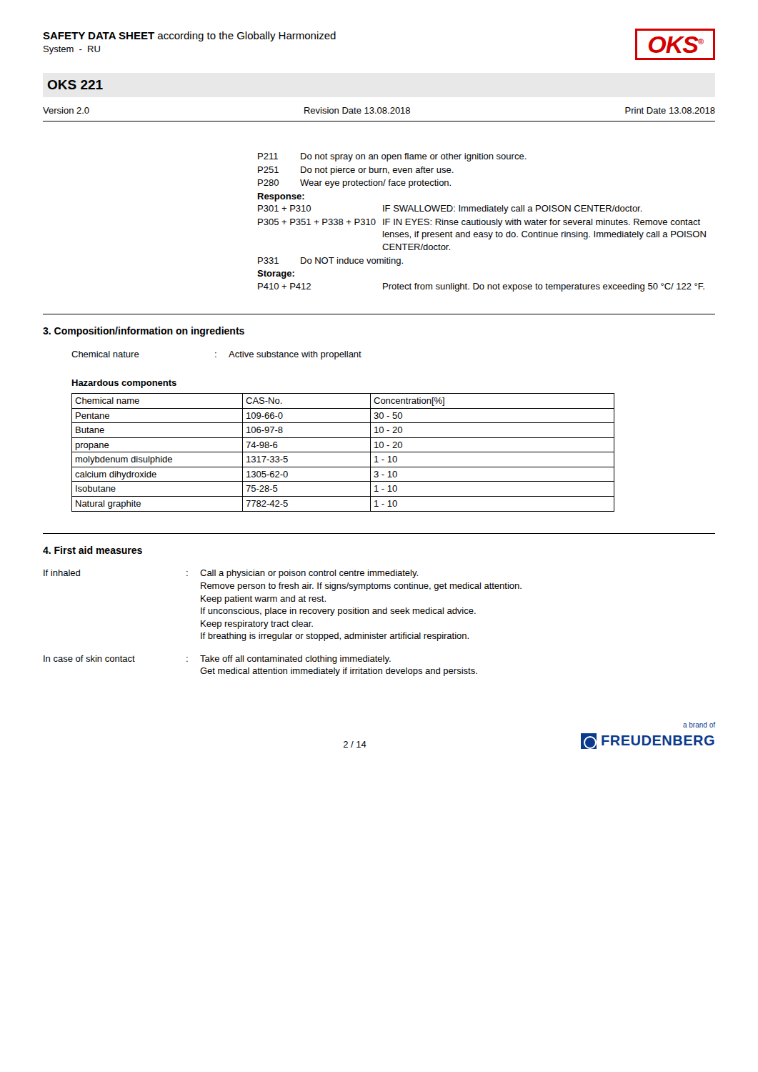SAFETY DATA SHEET according to the Globally Harmonized
System - RU
OKS®
OKS 221
Version 2.0
Revision Date 13.08.2018
Print Date 13.08.2018
P211 Do not spray on an open flame or other ignition source.
P251 Do not pierce or burn, even after use.
P280 Wear eye protection/ face protection.
Response:
P301 + P310 IF SWALLOWED: Immediately call a POISON CENTER/doctor.
P305 + P351 + P338 + P310 IF IN EYES: Rinse cautiously with water for several minutes. Remove contact lenses, if present and easy to do. Continue rinsing. Immediately call a POISON CENTER/doctor.
P331 Do NOT induce vomiting.
Storage:
P410 + P412 Protect from sunlight. Do not expose to temperatures exceeding 50 °C/ 122 °F.
3. Composition/information on ingredients
Chemical nature
:
Active substance with propellant
Hazardous components
| Chemical name | CAS-No. | Concentration[%] |
| --- | --- | --- |
| Pentane | 109-66-0 | 30 - 50 |
| Butane | 106-97-8 | 10 - 20 |
| propane | 74-98-6 | 10 - 20 |
| molybdenum disulphide | 1317-33-5 | 1 - 10 |
| calcium dihydroxide | 1305-62-0 | 3 - 10 |
| Isobutane | 75-28-5 | 1 - 10 |
| Natural graphite | 7782-42-5 | 1 - 10 |
4. First aid measures
If inhaled
:
Call a physician or poison control centre immediately.
Remove person to fresh air. If signs/symptoms continue, get medical attention.
Keep patient warm and at rest.
If unconscious, place in recovery position and seek medical advice.
Keep respiratory tract clear.
If breathing is irregular or stopped, administer artificial respiration.
In case of skin contact
:
Take off all contaminated clothing immediately.
Get medical attention immediately if irritation develops and persists.
2 / 14
a brand of
FREUDENBERG